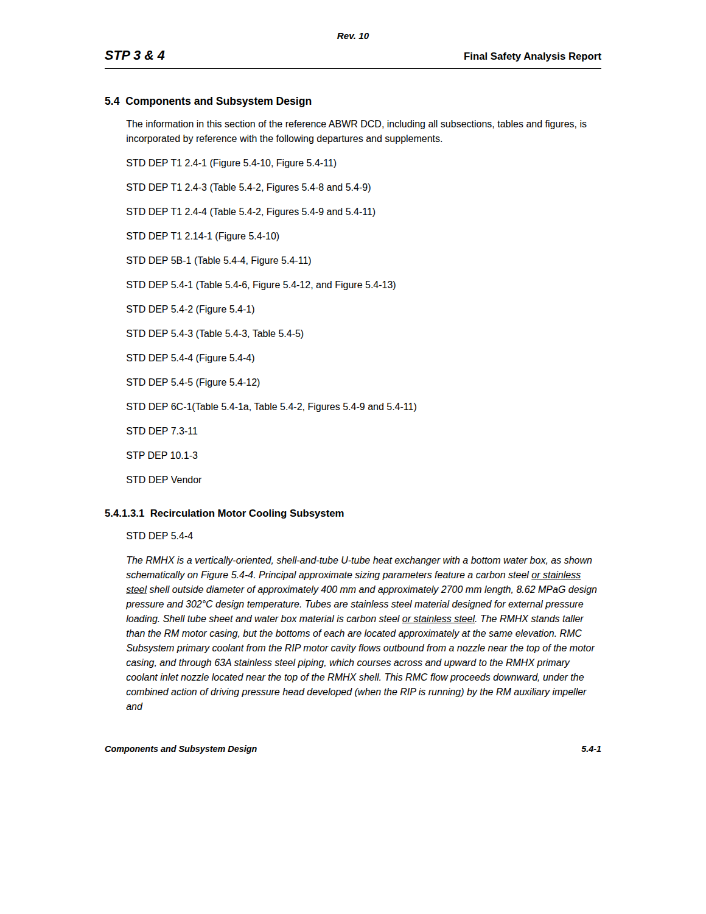Rev. 10
STP 3 & 4 Final Safety Analysis Report
5.4 Components and Subsystem Design
The information in this section of the reference ABWR DCD, including all subsections, tables and figures, is incorporated by reference with the following departures and supplements.
STD DEP T1 2.4-1 (Figure 5.4-10, Figure 5.4-11)
STD DEP T1 2.4-3 (Table 5.4-2, Figures 5.4-8 and 5.4-9)
STD DEP T1 2.4-4 (Table 5.4-2, Figures 5.4-9 and 5.4-11)
STD DEP T1 2.14-1 (Figure 5.4-10)
STD DEP 5B-1 (Table 5.4-4, Figure 5.4-11)
STD DEP 5.4-1 (Table 5.4-6, Figure 5.4-12, and Figure 5.4-13)
STD DEP 5.4-2 (Figure 5.4-1)
STD DEP 5.4-3 (Table 5.4-3, Table 5.4-5)
STD DEP 5.4-4 (Figure 5.4-4)
STD DEP 5.4-5 (Figure 5.4-12)
STD DEP 6C-1(Table 5.4-1a, Table 5.4-2, Figures 5.4-9 and 5.4-11)
STD DEP 7.3-11
STP DEP 10.1-3
STD DEP Vendor
5.4.1.3.1 Recirculation Motor Cooling Subsystem
STD DEP 5.4-4
The RMHX is a vertically-oriented, shell-and-tube U-tube heat exchanger with a bottom water box, as shown schematically on Figure 5.4-4. Principal approximate sizing parameters feature a carbon steel or stainless steel shell outside diameter of approximately 400 mm and approximately 2700 mm length, 8.62 MPaG design pressure and 302°C design temperature. Tubes are stainless steel material designed for external pressure loading. Shell tube sheet and water box material is carbon steel or stainless steel. The RMHX stands taller than the RM motor casing, but the bottoms of each are located approximately at the same elevation. RMC Subsystem primary coolant from the RIP motor cavity flows outbound from a nozzle near the top of the motor casing, and through 63A stainless steel piping, which courses across and upward to the RMHX primary coolant inlet nozzle located near the top of the RMHX shell. This RMC flow proceeds downward, under the combined action of driving pressure head developed (when the RIP is running) by the RM auxiliary impeller and
Components and Subsystem Design 5.4-1